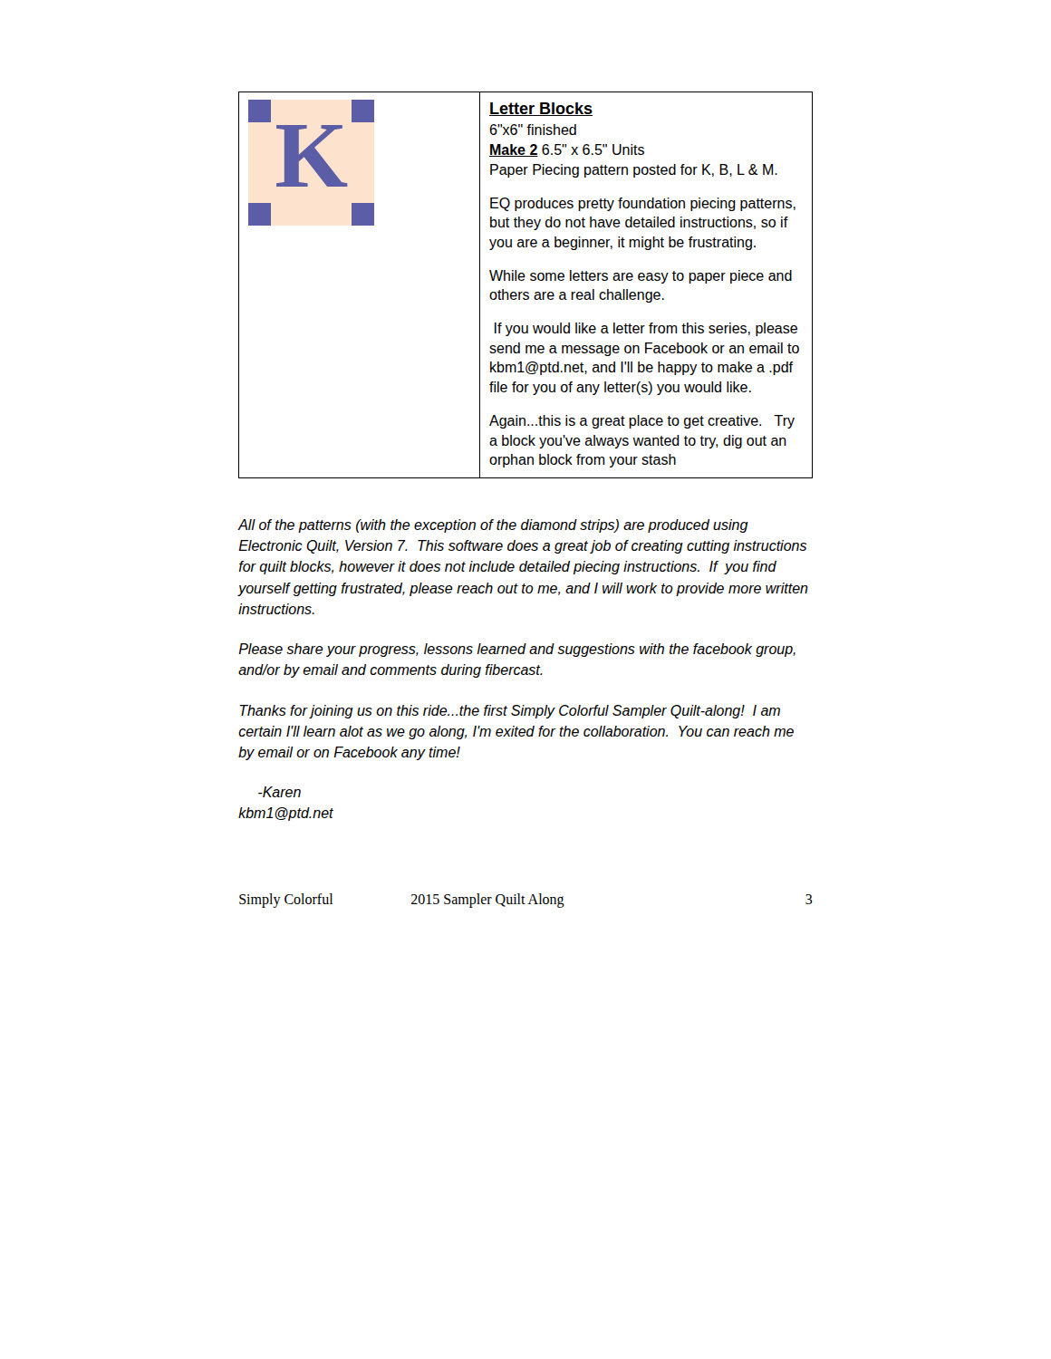| K | Letter Blocks 6"x6" finished Make 2 6.5" x 6.5" Units Paper Piecing pattern posted for K, B, L & M. EQ produces pretty foundation piecing patterns, but they do not have detailed instructions, so if you are a beginner, it might be frustrating. While some letters are easy to paper piece and others are a real challenge. If you would like a letter from this series, please send me a message on Facebook or an email to kbm1@ptd.net, and I'll be happy to make a .pdf file for you of any letter(s) you would like. Again...this is a great place to get creative. Try a block you've always wanted to try, dig out an orphan block from your stash |
All of the patterns (with the exception of the diamond strips) are produced using Electronic Quilt, Version 7. This software does a great job of creating cutting instructions for quilt blocks, however it does not include detailed piecing instructions. If you find yourself getting frustrated, please reach out to me, and I will work to provide more written instructions.
Please share your progress, lessons learned and suggestions with the facebook group, and/or by email and comments during fibercast.
Thanks for joining us on this ride...the first Simply Colorful Sampler Quilt-along! I am certain I'll learn alot as we go along, I'm exited for the collaboration. You can reach me by email or on Facebook any time!
-Karen
kbm1@ptd.net
| Simply Colorful | 2015 Sampler Quilt Along | 3 |